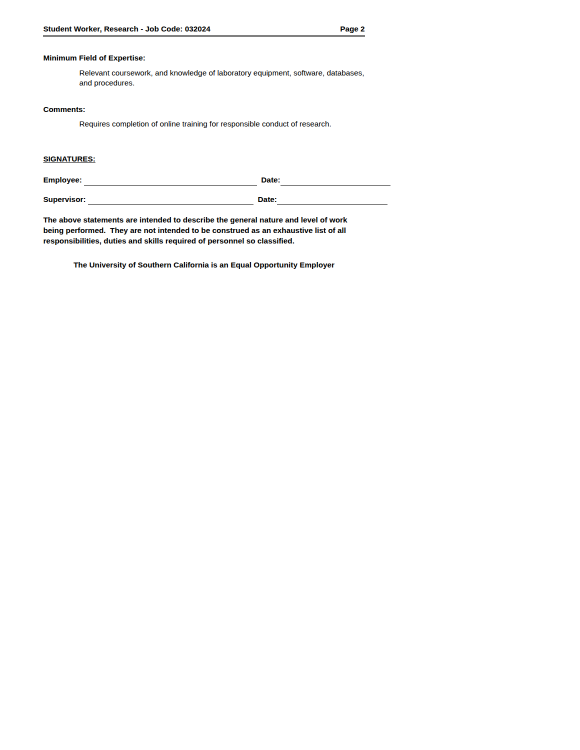Student Worker, Research - Job Code: 032024 Page 2
Minimum Field of Expertise:
Relevant coursework, and knowledge of laboratory equipment, software, databases, and procedures.
Comments:
Requires completion of online training for responsible conduct of research.
SIGNATURES:
Employee: Date:
Supervisor: Date:
The above statements are intended to describe the general nature and level of work being performed. They are not intended to be construed as an exhaustive list of all responsibilities, duties and skills required of personnel so classified.
The University of Southern California is an Equal Opportunity Employer